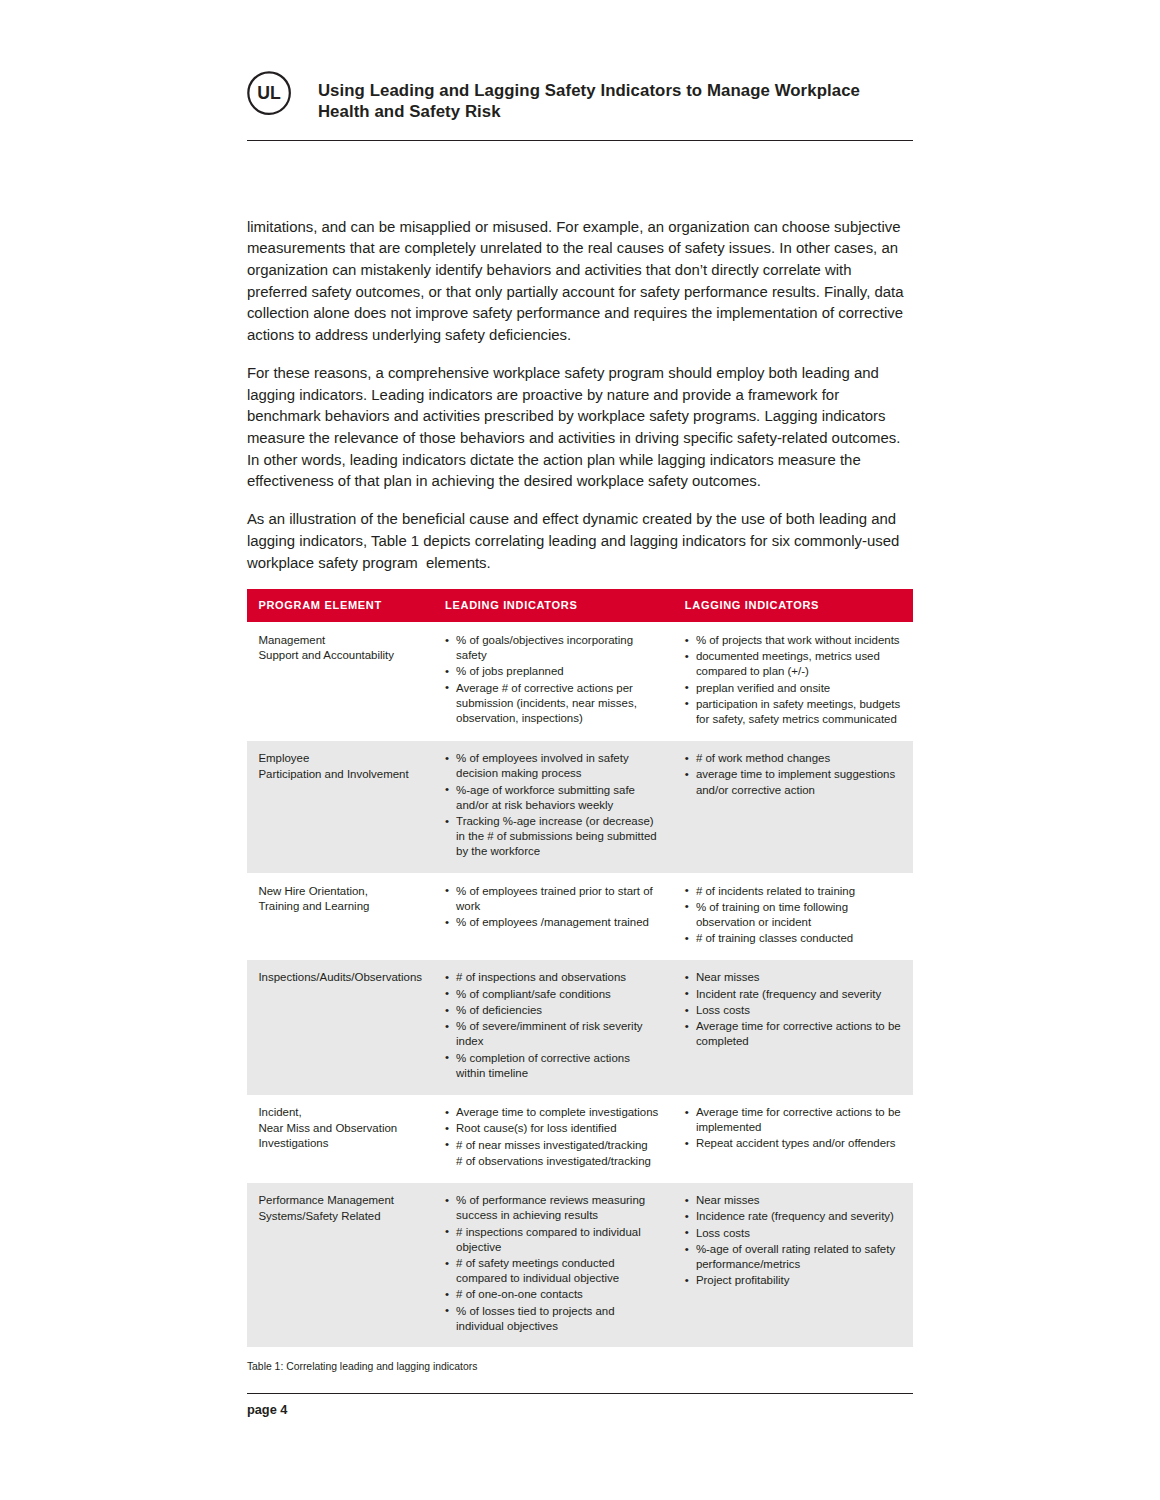UL
Using Leading and Lagging Safety Indicators to Manage Workplace Health and Safety Risk
limitations, and can be misapplied or misused. For example, an organization can choose subjective measurements that are completely unrelated to the real causes of safety issues. In other cases, an organization can mistakenly identify behaviors and activities that don’t directly correlate with preferred safety outcomes, or that only partially account for safety performance results. Finally, data collection alone does not improve safety performance and requires the implementation of corrective actions to address underlying safety deficiencies.
For these reasons, a comprehensive workplace safety program should employ both leading and lagging indicators. Leading indicators are proactive by nature and provide a framework for benchmark behaviors and activities prescribed by workplace safety programs. Lagging indicators measure the relevance of those behaviors and activities in driving specific safety-related outcomes. In other words, leading indicators dictate the action plan while lagging indicators measure the effectiveness of that plan in achieving the desired workplace safety outcomes.
As an illustration of the beneficial cause and effect dynamic created by the use of both leading and lagging indicators, Table 1 depicts correlating leading and lagging indicators for six commonly-used workplace safety program elements.
| Program Element | Leading Indicators | Lagging Indicators |
| --- | --- | --- |
| Management Support and Accountability | % of goals/objectives incorporating safety % of jobs preplanned Average # of corrective actions per submission (incidents, near misses, observation, inspections) | % of projects that work without incidents documented meetings, metrics used compared to plan (+/-) preplan verified and onsite participation in safety meetings, budgets for safety, safety metrics communicated |
| Employee Participation and Involvement | % of employees involved in safety decision making process %-age of workforce submitting safe and/or at risk behaviors weekly Tracking %-age increase (or decrease) in the # of submissions being submitted by the workforce | # of work method changes average time to implement suggestions and/or corrective action |
| New Hire Orientation, Training and Learning | % of employees trained prior to start of work % of employees /management trained | # of incidents related to training % of training on time following observation or incident # of training classes conducted |
| Inspections/Audits/Observations | # of inspections and observations % of compliant/safe conditions % of deficiencies % of severe/imminent of risk severity index % completion of corrective actions within timeline | Near misses Incident rate (frequency and severity Loss costs Average time for corrective actions to be completed |
| Incident, Near Miss and Observation Investigations | Average time to complete investigations Root cause(s) for loss identified # of near misses investigated/tracking # of observations investigated/tracking | Average time for corrective actions to be implemented Repeat accident types and/or offenders |
| Performance Management Systems/Safety Related | % of performance reviews measuring success in achieving results # inspections compared to individual objective # of safety meetings conducted compared to individual objective # of one-on-one contacts % of losses tied to projects and individual objectives | Near misses Incidence rate (frequency and severity) Loss costs %-age of overall rating related to safety performance/metrics Project profitability |
Table 1: Correlating leading and lagging indicators
page 4